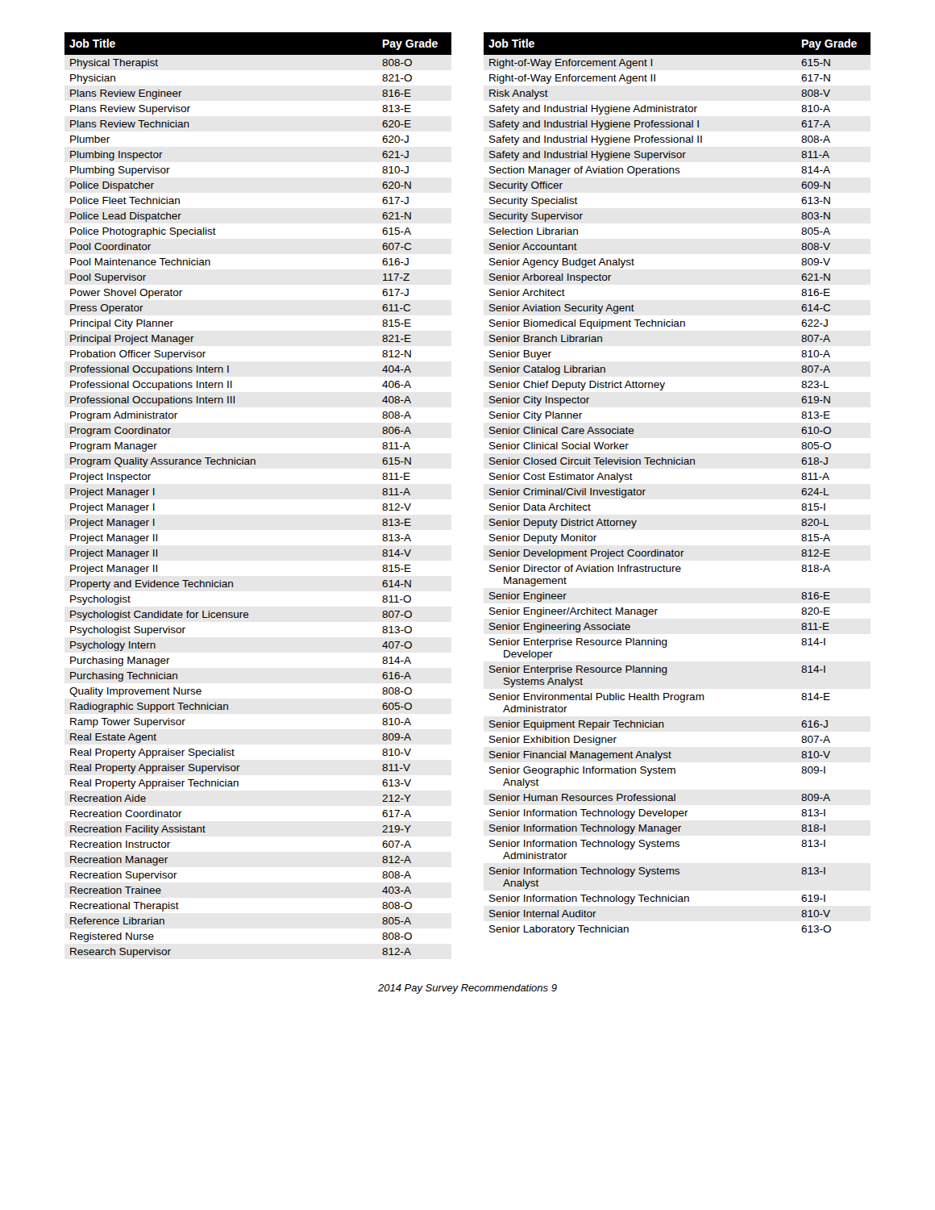| Job Title | Pay Grade |
| --- | --- |
| Physical Therapist | 808-O |
| Physician | 821-O |
| Plans Review Engineer | 816-E |
| Plans Review Supervisor | 813-E |
| Plans Review Technician | 620-E |
| Plumber | 620-J |
| Plumbing Inspector | 621-J |
| Plumbing Supervisor | 810-J |
| Police Dispatcher | 620-N |
| Police Fleet Technician | 617-J |
| Police Lead Dispatcher | 621-N |
| Police Photographic Specialist | 615-A |
| Pool Coordinator | 607-C |
| Pool Maintenance Technician | 616-J |
| Pool Supervisor | 117-Z |
| Power Shovel Operator | 617-J |
| Press Operator | 611-C |
| Principal City Planner | 815-E |
| Principal Project Manager | 821-E |
| Probation Officer Supervisor | 812-N |
| Professional Occupations Intern I | 404-A |
| Professional Occupations Intern II | 406-A |
| Professional Occupations Intern III | 408-A |
| Program Administrator | 808-A |
| Program Coordinator | 806-A |
| Program Manager | 811-A |
| Program Quality Assurance Technician | 615-N |
| Project Inspector | 811-E |
| Project Manager I | 811-A |
| Project Manager I | 812-V |
| Project Manager I | 813-E |
| Project Manager II | 813-A |
| Project Manager II | 814-V |
| Project Manager II | 815-E |
| Property and Evidence Technician | 614-N |
| Psychologist | 811-O |
| Psychologist Candidate for Licensure | 807-O |
| Psychologist Supervisor | 813-O |
| Psychology Intern | 407-O |
| Purchasing Manager | 814-A |
| Purchasing Technician | 616-A |
| Quality Improvement Nurse | 808-O |
| Radiographic Support Technician | 605-O |
| Ramp Tower Supervisor | 810-A |
| Real Estate Agent | 809-A |
| Real Property Appraiser Specialist | 810-V |
| Real Property Appraiser Supervisor | 811-V |
| Real Property Appraiser Technician | 613-V |
| Recreation Aide | 212-Y |
| Recreation Coordinator | 617-A |
| Recreation Facility Assistant | 219-Y |
| Recreation Instructor | 607-A |
| Recreation Manager | 812-A |
| Recreation Supervisor | 808-A |
| Recreation Trainee | 403-A |
| Recreational Therapist | 808-O |
| Reference Librarian | 805-A |
| Registered Nurse | 808-O |
| Research Supervisor | 812-A |
| Job Title | Pay Grade |
| --- | --- |
| Right-of-Way Enforcement Agent I | 615-N |
| Right-of-Way Enforcement Agent II | 617-N |
| Risk Analyst | 808-V |
| Safety and Industrial Hygiene Administrator | 810-A |
| Safety and Industrial Hygiene Professional I | 617-A |
| Safety and Industrial Hygiene Professional II | 808-A |
| Safety and Industrial Hygiene Supervisor | 811-A |
| Section Manager of Aviation Operations | 814-A |
| Security Officer | 609-N |
| Security Specialist | 613-N |
| Security Supervisor | 803-N |
| Selection Librarian | 805-A |
| Senior Accountant | 808-V |
| Senior Agency Budget Analyst | 809-V |
| Senior Arboreal Inspector | 621-N |
| Senior Architect | 816-E |
| Senior Aviation Security Agent | 614-C |
| Senior Biomedical Equipment Technician | 622-J |
| Senior Branch Librarian | 807-A |
| Senior Buyer | 810-A |
| Senior Catalog Librarian | 807-A |
| Senior Chief Deputy District Attorney | 823-L |
| Senior City Inspector | 619-N |
| Senior City Planner | 813-E |
| Senior Clinical Care Associate | 610-O |
| Senior Clinical Social Worker | 805-O |
| Senior Closed Circuit Television Technician | 618-J |
| Senior Cost Estimator Analyst | 811-A |
| Senior Criminal/Civil Investigator | 624-L |
| Senior Data Architect | 815-I |
| Senior Deputy District Attorney | 820-L |
| Senior Deputy Monitor | 815-A |
| Senior Development Project Coordinator | 812-E |
| Senior Director of Aviation Infrastructure Management | 818-A |
| Senior Engineer | 816-E |
| Senior Engineer/Architect Manager | 820-E |
| Senior Engineering Associate | 811-E |
| Senior Enterprise Resource Planning Developer | 814-I |
| Senior Enterprise Resource Planning Systems Analyst | 814-I |
| Senior Environmental Public Health Program Administrator | 814-E |
| Senior Equipment Repair Technician | 616-J |
| Senior Exhibition Designer | 807-A |
| Senior Financial Management Analyst | 810-V |
| Senior Geographic Information System Analyst | 809-I |
| Senior Human Resources Professional | 809-A |
| Senior Information Technology Developer | 813-I |
| Senior Information Technology Manager | 818-I |
| Senior Information Technology Systems Administrator | 813-I |
| Senior Information Technology Systems Analyst | 813-I |
| Senior Information Technology Technician | 619-I |
| Senior Internal Auditor | 810-V |
| Senior Laboratory Technician | 613-O |
2014 Pay Survey Recommendations 9